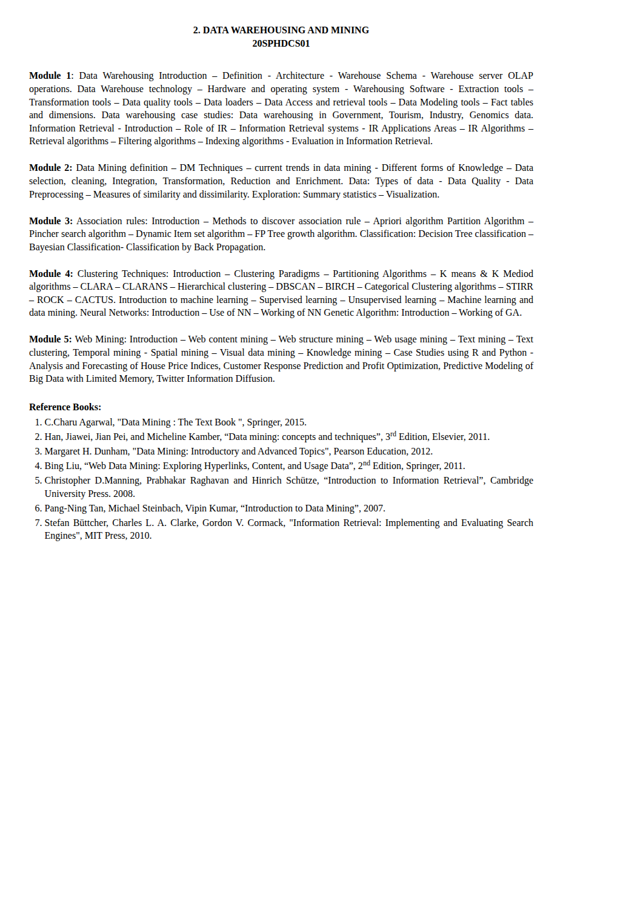2. DATA WAREHOUSING AND MINING
20SPHDCS01
Module 1: Data Warehousing Introduction – Definition - Architecture - Warehouse Schema - Warehouse server OLAP operations. Data Warehouse technology – Hardware and operating system - Warehousing Software - Extraction tools – Transformation tools – Data quality tools – Data loaders – Data Access and retrieval tools – Data Modeling tools – Fact tables and dimensions. Data warehousing case studies: Data warehousing in Government, Tourism, Industry, Genomics data. Information Retrieval - Introduction – Role of IR – Information Retrieval systems - IR Applications Areas – IR Algorithms – Retrieval algorithms – Filtering algorithms – Indexing algorithms - Evaluation in Information Retrieval.
Module 2: Data Mining definition – DM Techniques – current trends in data mining - Different forms of Knowledge – Data selection, cleaning, Integration, Transformation, Reduction and Enrichment. Data: Types of data - Data Quality - Data Preprocessing – Measures of similarity and dissimilarity. Exploration: Summary statistics – Visualization.
Module 3: Association rules: Introduction – Methods to discover association rule – Apriori algorithm Partition Algorithm – Pincher search algorithm – Dynamic Item set algorithm – FP Tree growth algorithm. Classification: Decision Tree classification – Bayesian Classification- Classification by Back Propagation.
Module 4: Clustering Techniques: Introduction – Clustering Paradigms – Partitioning Algorithms – K means & K Mediod algorithms – CLARA – CLARANS – Hierarchical clustering – DBSCAN – BIRCH – Categorical Clustering algorithms – STIRR – ROCK – CACTUS. Introduction to machine learning – Supervised learning – Unsupervised learning – Machine learning and data mining. Neural Networks: Introduction – Use of NN – Working of NN Genetic Algorithm: Introduction – Working of GA.
Module 5: Web Mining: Introduction – Web content mining – Web structure mining – Web usage mining – Text mining – Text clustering, Temporal mining - Spatial mining – Visual data mining – Knowledge mining – Case Studies using R and Python - Analysis and Forecasting of House Price Indices, Customer Response Prediction and Profit Optimization, Predictive Modeling of Big Data with Limited Memory, Twitter Information Diffusion.
Reference Books:
C.Charu Agarwal, "Data Mining : The Text Book ", Springer, 2015.
Han, Jiawei, Jian Pei, and Micheline Kamber, “Data mining: concepts and techniques”, 3rd Edition, Elsevier, 2011.
Margaret H. Dunham, "Data Mining: Introductory and Advanced Topics", Pearson Education, 2012.
Bing Liu, “Web Data Mining: Exploring Hyperlinks, Content, and Usage Data”, 2nd Edition, Springer, 2011.
Christopher D.Manning, Prabhakar Raghavan and Hinrich Schütze, “Introduction to Information Retrieval”, Cambridge University Press. 2008.
Pang-Ning Tan, Michael Steinbach, Vipin Kumar, “Introduction to Data Mining”, 2007.
Stefan Büttcher, Charles L. A. Clarke, Gordon V. Cormack, "Information Retrieval: Implementing and Evaluating Search Engines", MIT Press, 2010.